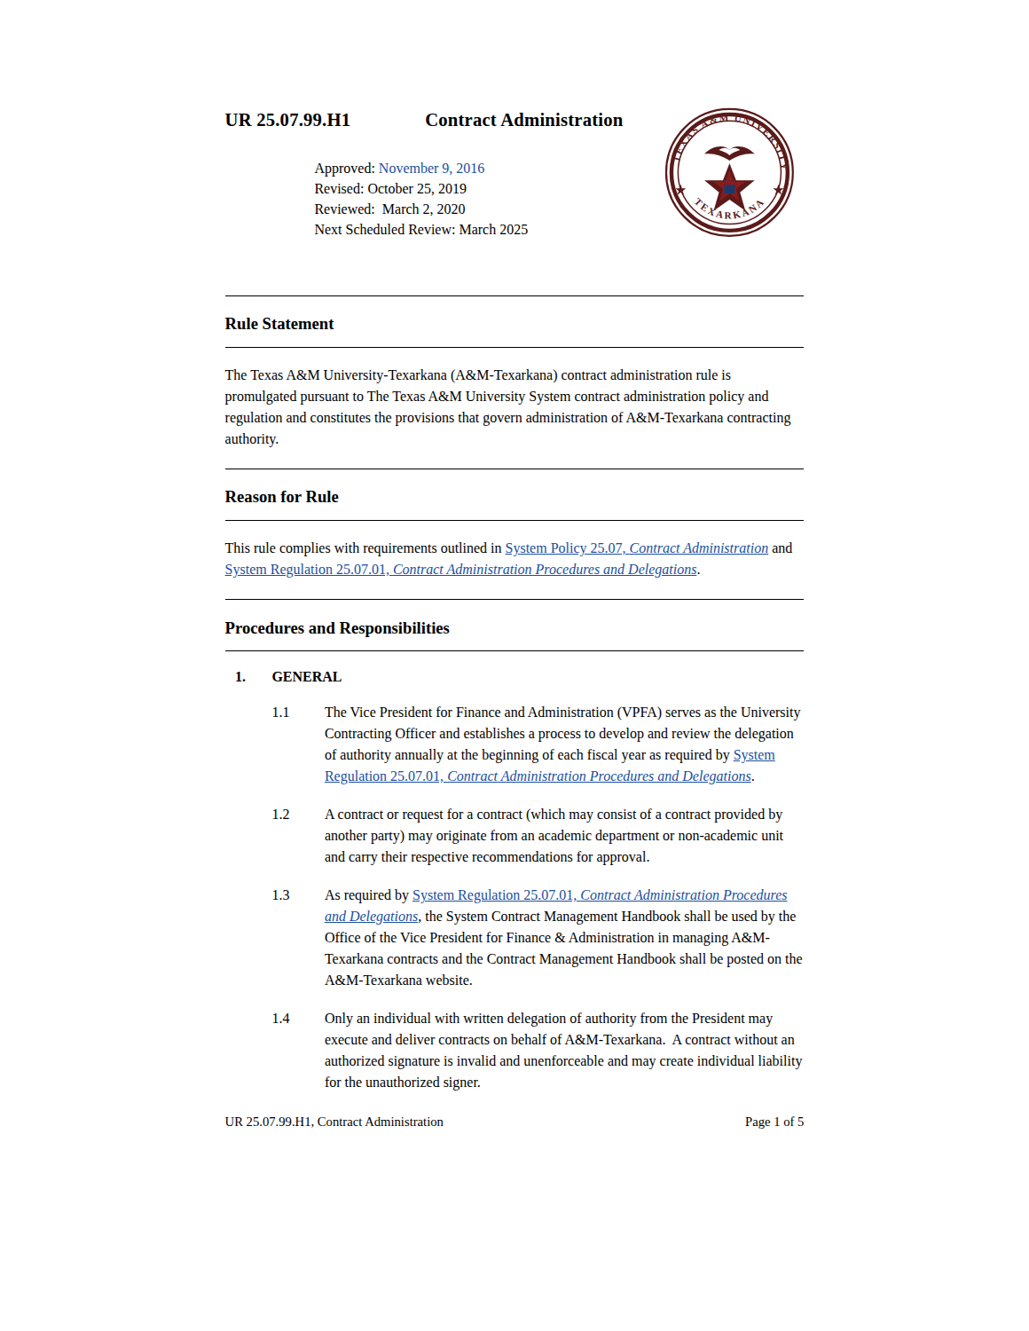TEXAS A&M UNIVERSITY TEXARKANA
UR 25.07.99.H1 Contract Administration
Approved: November 9, 2016
Revised: October 25, 2019
Reviewed: March 2, 2020
Next Scheduled Review: March 2025
Rule Statement
The Texas A&M University-Texarkana (A&M-Texarkana) contract administration rule is promulgated pursuant to The Texas A&M University System contract administration policy and regulation and constitutes the provisions that govern administration of A&M-Texarkana contracting authority.
Reason for Rule
This rule complies with requirements outlined in System Policy 25.07, Contract Administration and System Regulation 25.07.01, Contract Administration Procedures and Delegations.
Procedures and Responsibilities
1. GENERAL
1.1 The Vice President for Finance and Administration (VPFA) serves as the University Contracting Officer and establishes a process to develop and review the delegation of authority annually at the beginning of each fiscal year as required by System Regulation 25.07.01, Contract Administration Procedures and Delegations.
1.2 A contract or request for a contract (which may consist of a contract provided by another party) may originate from an academic department or non-academic unit and carry their respective recommendations for approval.
1.3 As required by System Regulation 25.07.01, Contract Administration Procedures and Delegations, the System Contract Management Handbook shall be used by the Office of the Vice President for Finance & Administration in managing A&M-Texarkana contracts and the Contract Management Handbook shall be posted on the A&M-Texarkana website.
1.4 Only an individual with written delegation of authority from the President may execute and deliver contracts on behalf of A&M-Texarkana. A contract without an authorized signature is invalid and unenforceable and may create individual liability for the unauthorized signer.
UR 25.07.99.H1, Contract Administration Page 1 of 5